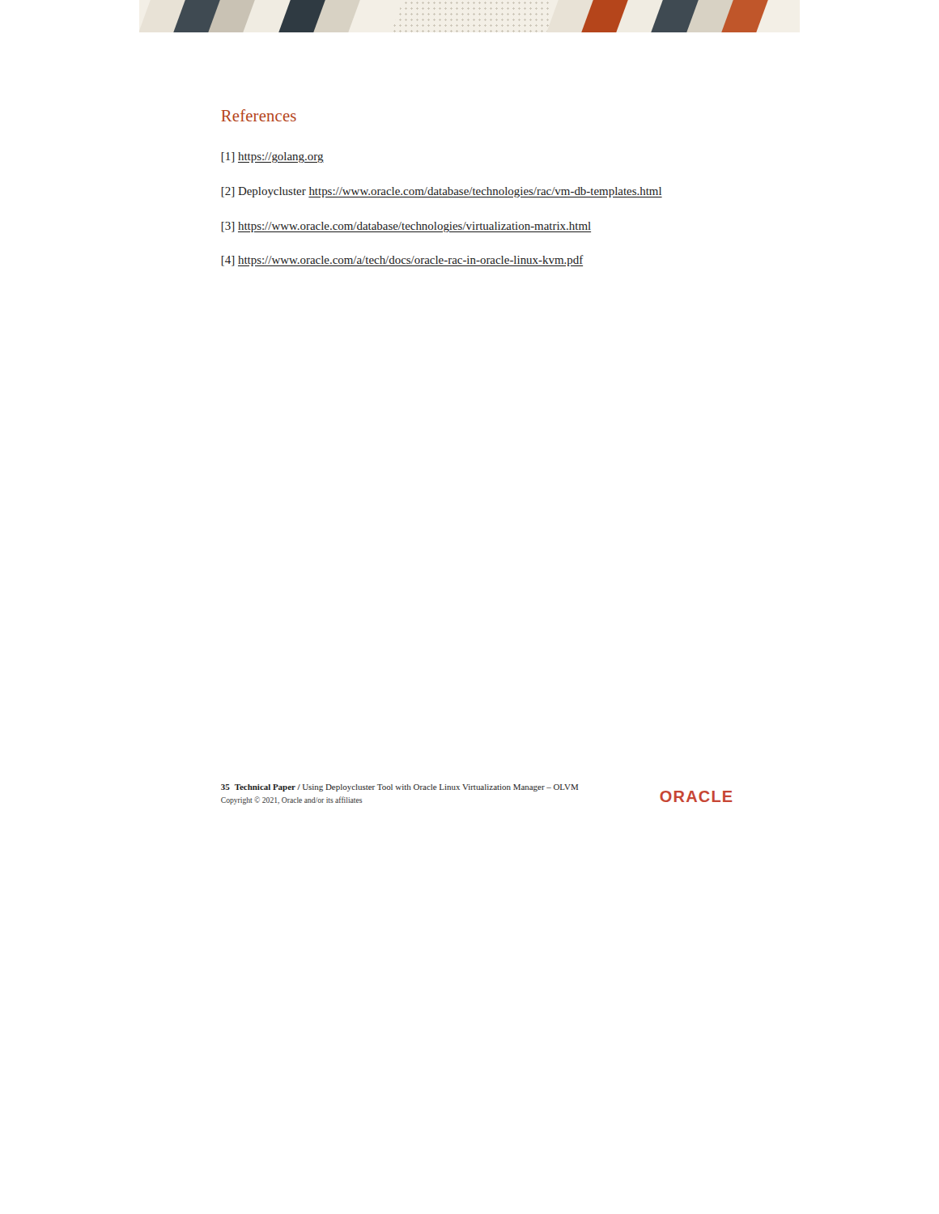References
[1] https://golang.org
[2] Deploycluster https://www.oracle.com/database/technologies/rac/vm-db-templates.html
[3] https://www.oracle.com/database/technologies/virtualization-matrix.html
[4] https://www.oracle.com/a/tech/docs/oracle-rac-in-oracle-linux-kvm.pdf
35 Technical Paper / Using Deploycluster Tool with Oracle Linux Virtualization Manager – OLVM
Copyright © 2021, Oracle and/or its affiliates
ORACLE